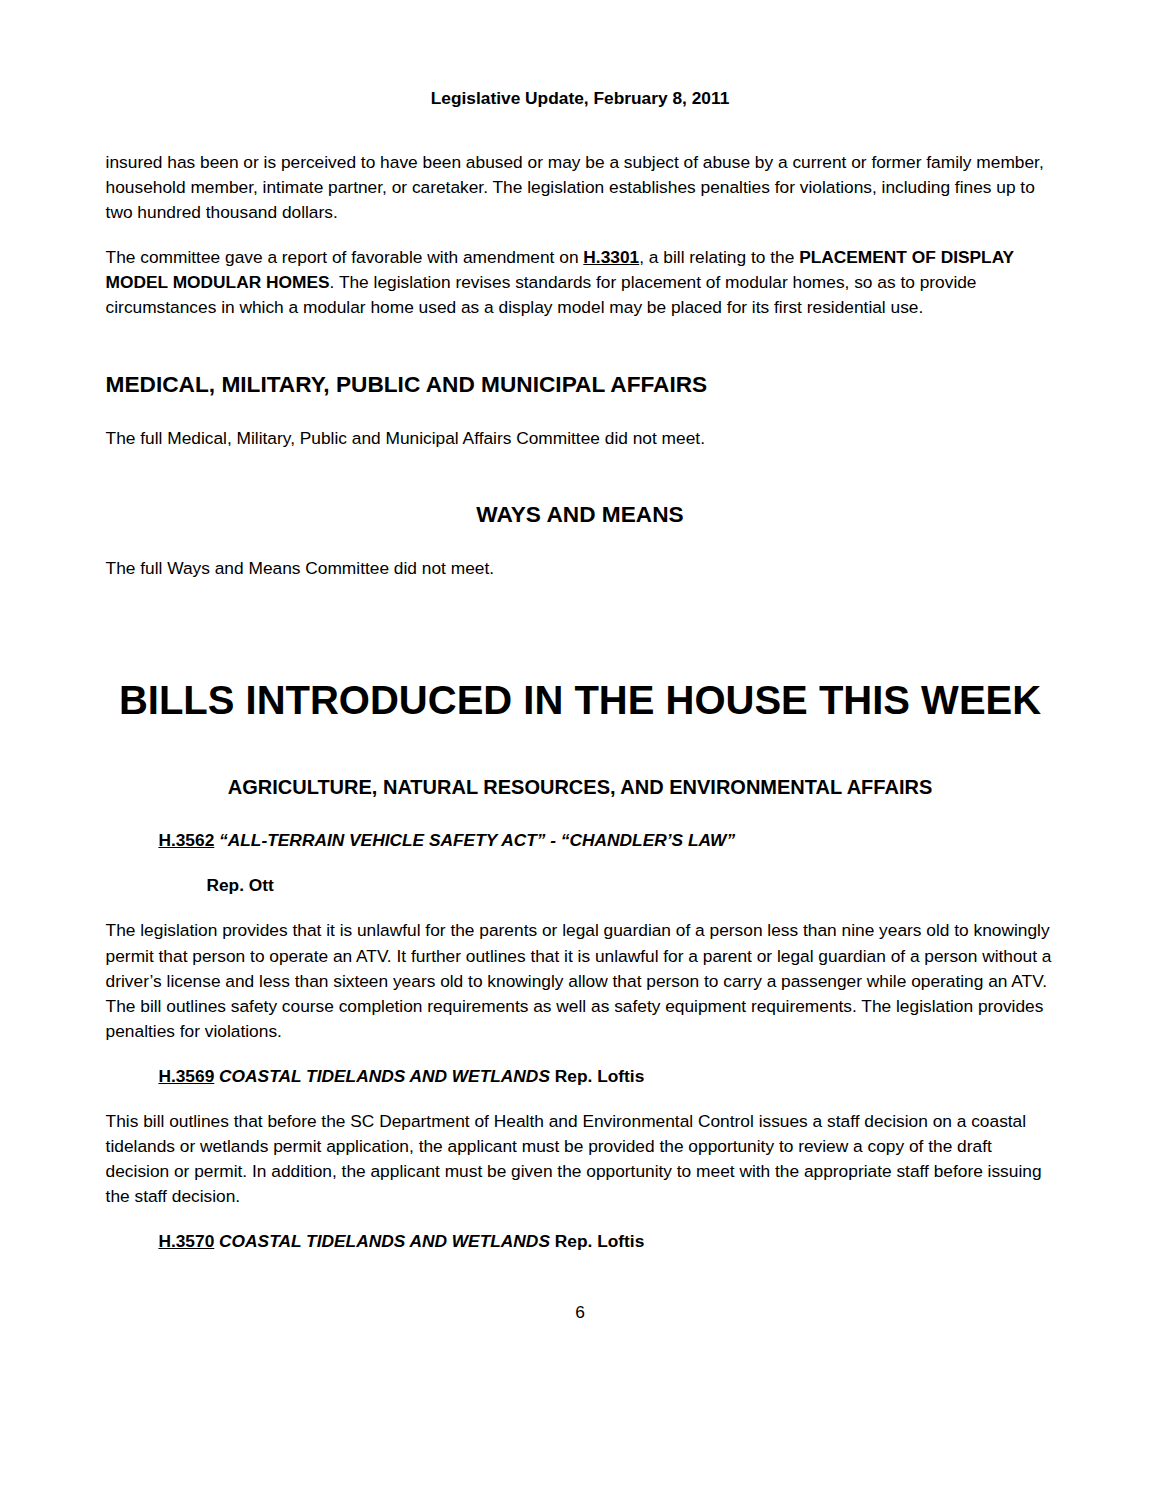Legislative Update, February 8, 2011
insured has been or is perceived to have been abused or may be a subject of abuse by a current or former family member, household member, intimate partner, or caretaker. The legislation establishes penalties for violations, including fines up to two hundred thousand dollars.
The committee gave a report of favorable with amendment on H.3301, a bill relating to the PLACEMENT OF DISPLAY MODEL MODULAR HOMES. The legislation revises standards for placement of modular homes, so as to provide circumstances in which a modular home used as a display model may be placed for its first residential use.
MEDICAL, MILITARY, PUBLIC AND MUNICIPAL AFFAIRS
The full Medical, Military, Public and Municipal Affairs Committee did not meet.
WAYS AND MEANS
The full Ways and Means Committee did not meet.
BILLS INTRODUCED IN THE HOUSE THIS WEEK
AGRICULTURE, NATURAL RESOURCES, AND ENVIRONMENTAL AFFAIRS
H.3562 “ALL-TERRAIN VEHICLE SAFETY ACT” - “CHANDLER’S LAW”
Rep. Ott
The legislation provides that it is unlawful for the parents or legal guardian of a person less than nine years old to knowingly permit that person to operate an ATV. It further outlines that it is unlawful for a parent or legal guardian of a person without a driver’s license and less than sixteen years old to knowingly allow that person to carry a passenger while operating an ATV. The bill outlines safety course completion requirements as well as safety equipment requirements. The legislation provides penalties for violations.
H.3569 COASTAL TIDELANDS AND WETLANDS Rep. Loftis
This bill outlines that before the SC Department of Health and Environmental Control issues a staff decision on a coastal tidelands or wetlands permit application, the applicant must be provided the opportunity to review a copy of the draft decision or permit. In addition, the applicant must be given the opportunity to meet with the appropriate staff before issuing the staff decision.
H.3570 COASTAL TIDELANDS AND WETLANDS Rep. Loftis
6